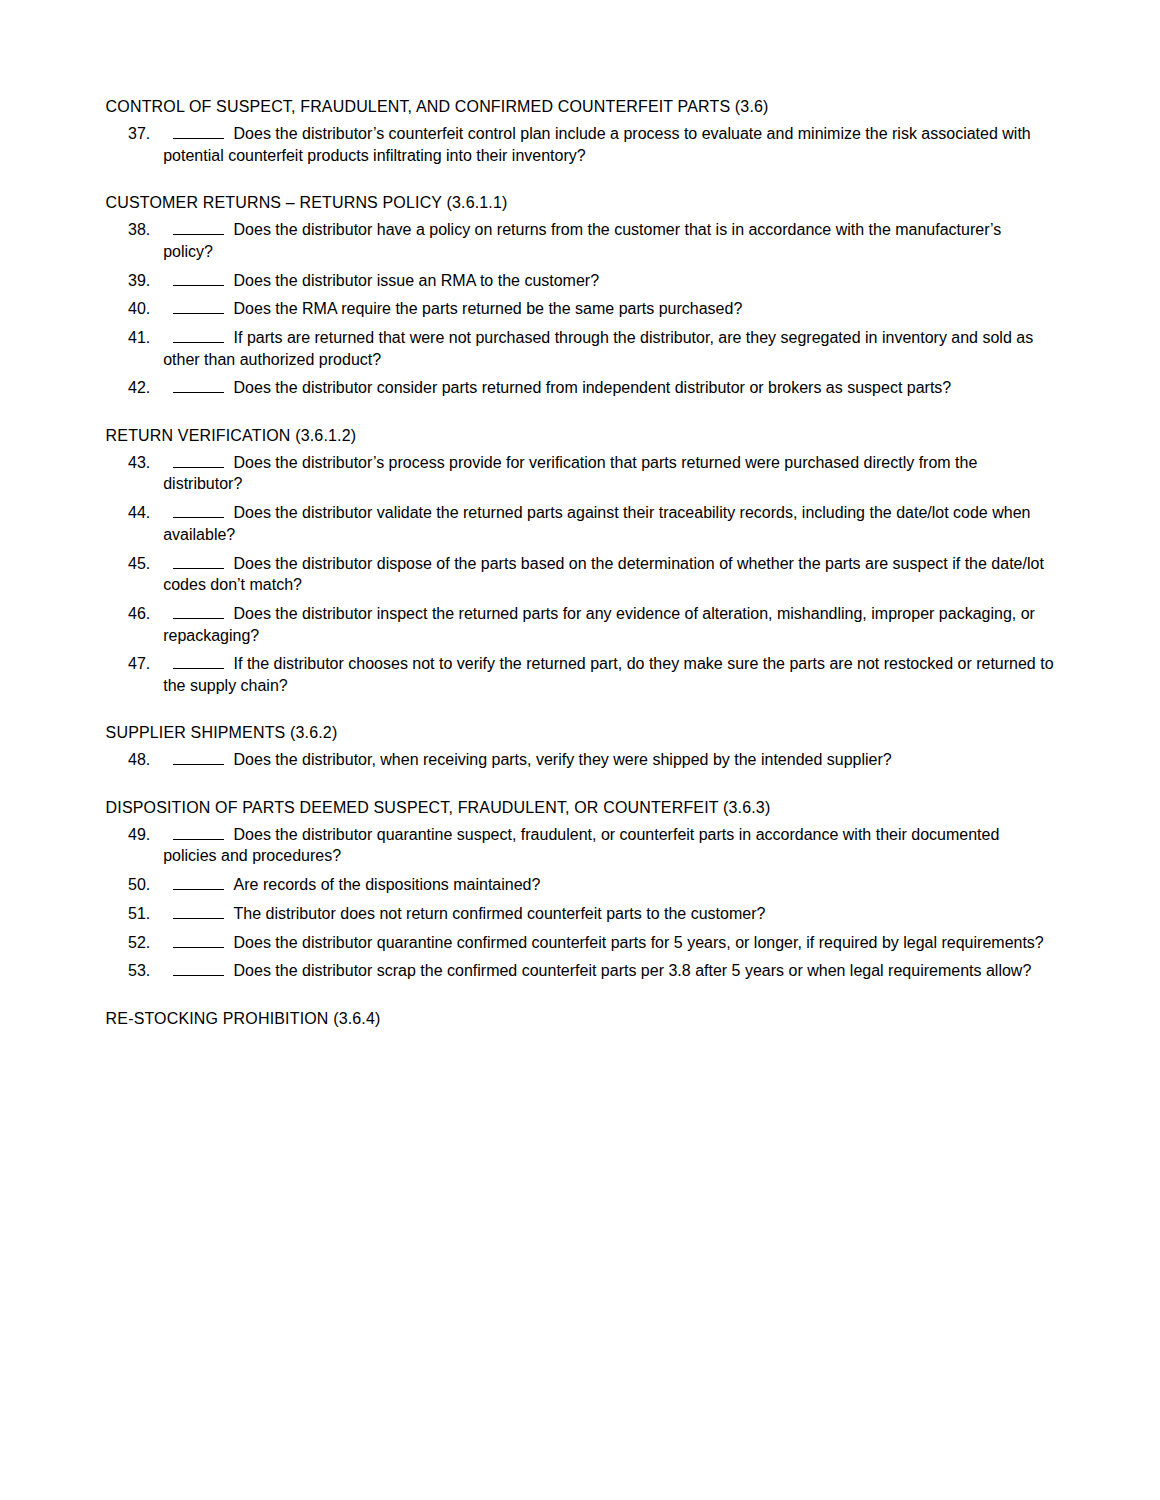CONTROL OF SUSPECT, FRAUDULENT, AND CONFIRMED COUNTERFEIT PARTS (3.6)
37. Does the distributor’s counterfeit control plan include a process to evaluate and minimize the risk associated with potential counterfeit products infiltrating into their inventory?
CUSTOMER RETURNS – RETURNS POLICY (3.6.1.1)
38. Does the distributor have a policy on returns from the customer that is in accordance with the manufacturer’s policy?
39. Does the distributor issue an RMA to the customer?
40. Does the RMA require the parts returned be the same parts purchased?
41. If parts are returned that were not purchased through the distributor, are they segregated in inventory and sold as other than authorized product?
42. Does the distributor consider parts returned from independent distributor or brokers as suspect parts?
RETURN VERIFICATION (3.6.1.2)
43. Does the distributor’s process provide for verification that parts returned were purchased directly from the distributor?
44. Does the distributor validate the returned parts against their traceability records, including the date/lot code when available?
45. Does the distributor dispose of the parts based on the determination of whether the parts are suspect if the date/lot codes don’t match?
46. Does the distributor inspect the returned parts for any evidence of alteration, mishandling, improper packaging, or repackaging?
47. If the distributor chooses not to verify the returned part, do they make sure the parts are not restocked or returned to the supply chain?
SUPPLIER SHIPMENTS (3.6.2)
48. Does the distributor, when receiving parts, verify they were shipped by the intended supplier?
DISPOSITION OF PARTS DEEMED SUSPECT, FRAUDULENT, OR COUNTERFEIT (3.6.3)
49. Does the distributor quarantine suspect, fraudulent, or counterfeit parts in accordance with their documented policies and procedures?
50. Are records of the dispositions maintained?
51. The distributor does not return confirmed counterfeit parts to the customer?
52. Does the distributor quarantine confirmed counterfeit parts for 5 years, or longer, if required by legal requirements?
53. Does the distributor scrap the confirmed counterfeit parts per 3.8 after 5 years or when legal requirements allow?
RE-STOCKING PROHIBITION (3.6.4)